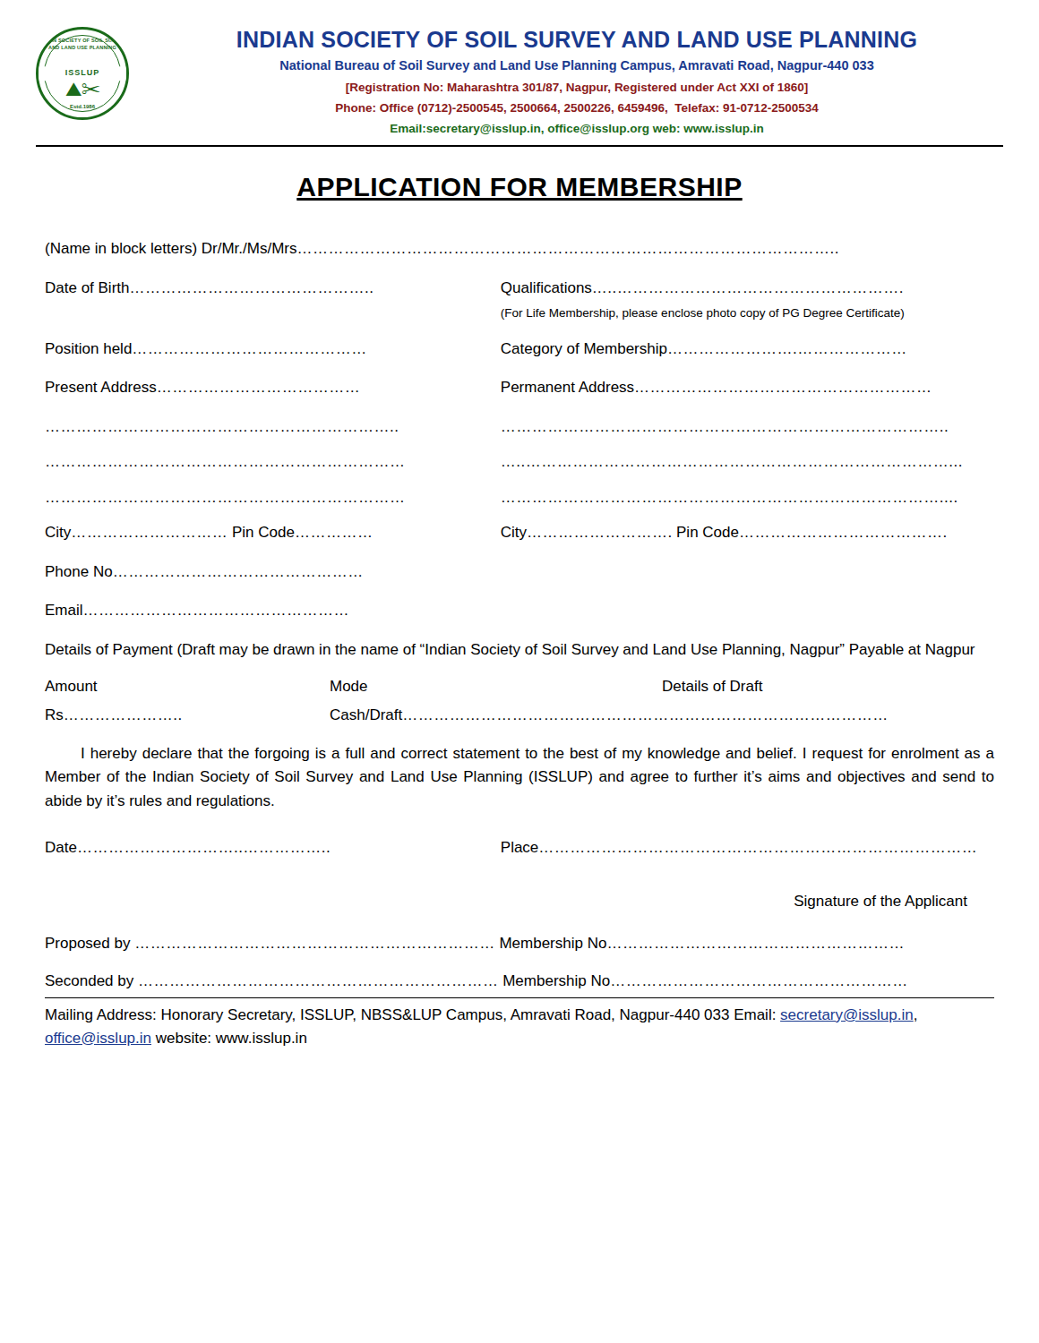INDIAN SOCIETY OF SOIL SURVEY AND LAND USE PLANNING
ISSLUP
⛰✂
Estd.1986
INDIAN SOCIETY OF SOIL SURVEY AND LAND USE PLANNING
National Bureau of Soil Survey and Land Use Planning Campus, Amravati Road, Nagpur-440 033
[Registration No: Maharashtra 301/87, Nagpur, Registered under Act XXI of 1860]
Phone: Office (0712)-2500545, 2500664, 2500226, 6459496, Telefax: 91-0712-2500534
Email:secretary@isslup.in, office@isslup.org web: www.isslup.in
APPLICATION FOR MEMBERSHIP
(Name in block letters) Dr/Mr./Ms/Mrs…………………………………………………………………………………………..
Date of Birth………………………………………..
Qualifications…..……………………………………………….
(For Life Membership, please enclose photo copy of PG Degree Certificate)
Position held………………………………………
Category of Membership…………………….…………………
Present Address…………………………………
Permanent Address…………………………………………………
…………………………………………………………..
…………………………………………………………………………..
……………………………………………………………
…..………………………………………………………………………...
……………………………………………………………
…………………………………………………………………………....
City………………………… Pin Code……………
City………………………. Pin Code………………………………….
Phone No…………………………………………
Email……………………………………………
Details of Payment (Draft may be drawn in the name of “Indian Society of Soil Survey and Land Use Planning, Nagpur” Payable at Nagpur
Amount
Mode
Details of Draft
Rs…………………..
Cash/Draft…………………………………………………………………………………
I hereby declare that the forgoing is a full and correct statement to the best of my knowledge and belief. I request for enrolment as a Member of the Indian Society of Soil Survey and Land Use Planning (ISSLUP) and agree to further it’s aims and objectives and send to abide by it’s rules and regulations.
Date…………………………..……………..
Place…………………………………………………………………………
Signature of the Applicant
Proposed by …………………………………………………………… Membership No…………………………………………………
Seconded by …………………………………………………………… Membership No…………………………………………………
Mailing Address: Honorary Secretary, ISSLUP, NBSS&LUP Campus, Amravati Road, Nagpur-440 033 Email: secretary@isslup.in, office@isslup.in website: www.isslup.in